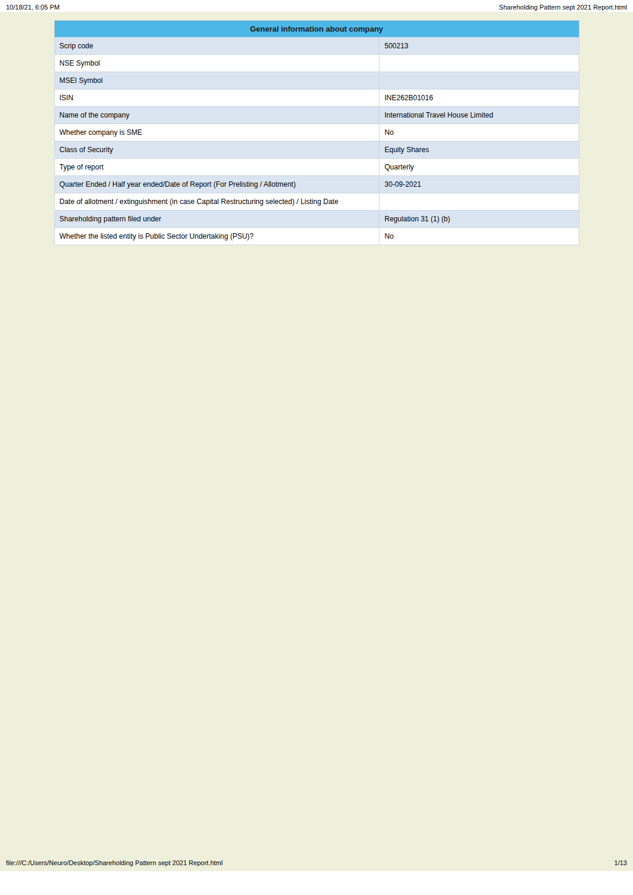10/18/21, 6:05 PM Shareholding Pattern sept 2021 Report.html
General information about company
| Scrip code | 500213 |
| NSE Symbol | |
| MSEI Symbol | |
| ISIN | INE262B01016 |
| Name of the company | International Travel House Limited |
| Whether company is SME | No |
| Class of Security | Equity Shares |
| Type of report | Quarterly |
| Quarter Ended / Half year ended/Date of Report (For Prelisting / Allotment) | 30-09-2021 |
| Date of allotment / extinguishment (in case Capital Restructuring selected) / Listing Date | |
| Shareholding pattern filed under | Regulation 31 (1) (b) |
| Whether the listed entity is Public Sector Undertaking (PSU)? | No |
file:///C:/Users/Neuro/Desktop/Shareholding Pattern sept 2021 Report.html 1/13